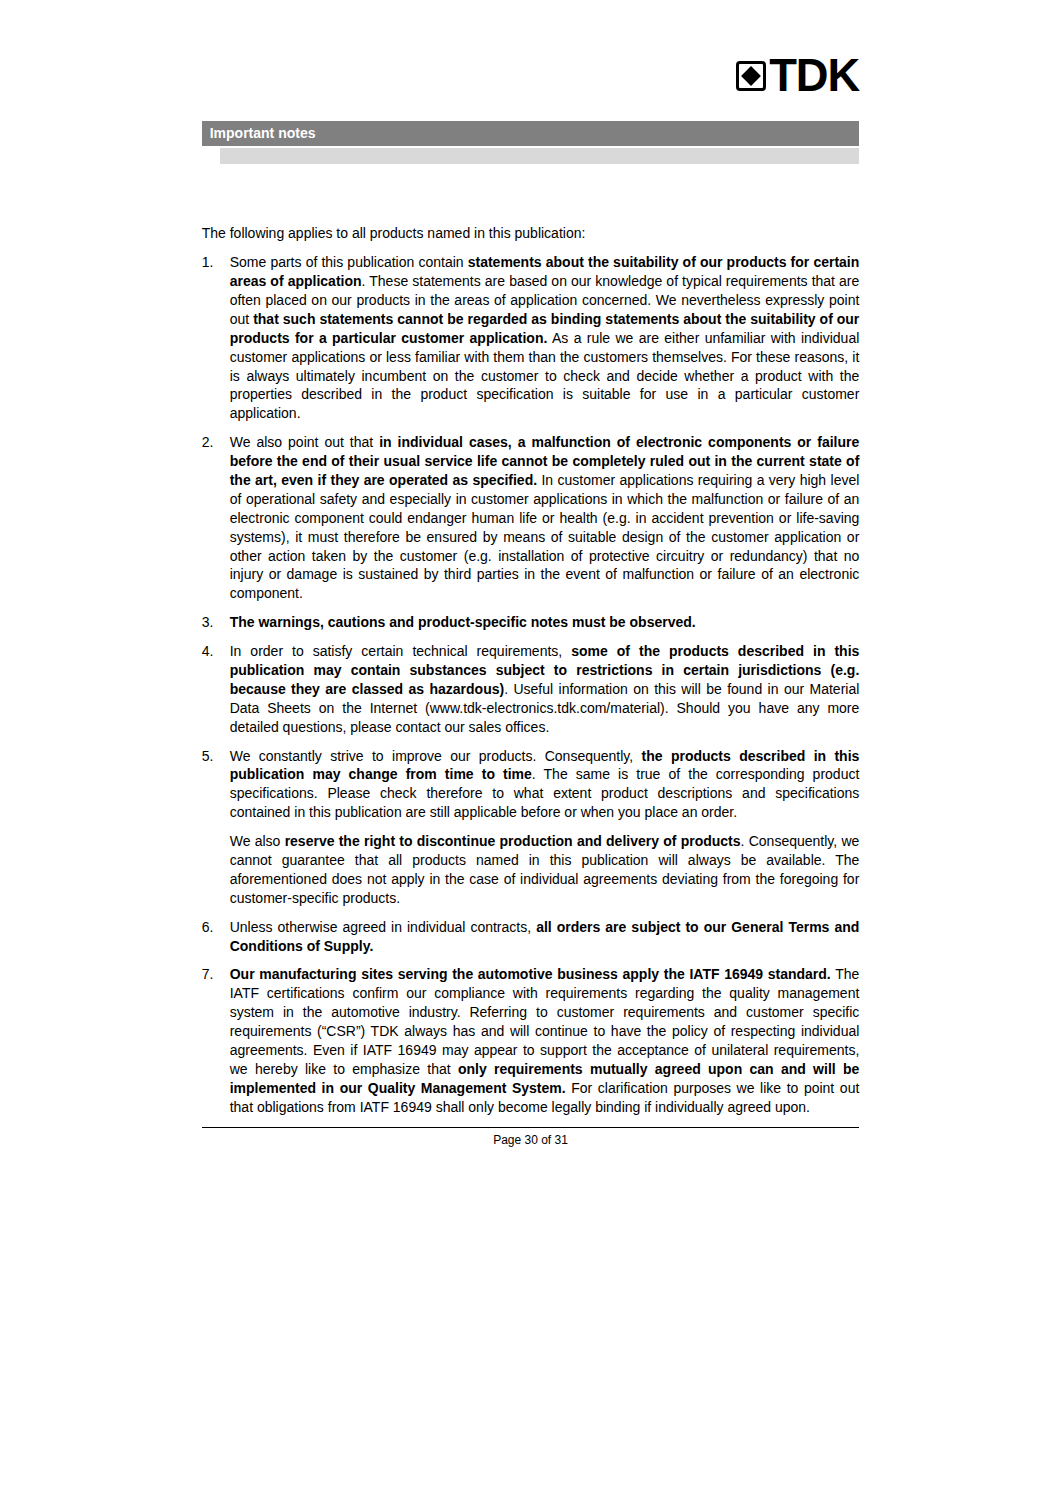TDK
Important notes
The following applies to all products named in this publication:
Some parts of this publication contain statements about the suitability of our products for certain areas of application. These statements are based on our knowledge of typical requirements that are often placed on our products in the areas of application concerned. We nevertheless expressly point out that such statements cannot be regarded as binding statements about the suitability of our products for a particular customer application. As a rule we are either unfamiliar with individual customer applications or less familiar with them than the customers themselves. For these reasons, it is always ultimately incumbent on the customer to check and decide whether a product with the properties described in the product specification is suitable for use in a particular customer application.
We also point out that in individual cases, a malfunction of electronic components or failure before the end of their usual service life cannot be completely ruled out in the current state of the art, even if they are operated as specified. In customer applications requiring a very high level of operational safety and especially in customer applications in which the malfunction or failure of an electronic component could endanger human life or health (e.g. in accident prevention or life-saving systems), it must therefore be ensured by means of suitable design of the customer application or other action taken by the customer (e.g. installation of protective circuitry or redundancy) that no injury or damage is sustained by third parties in the event of malfunction or failure of an electronic component.
The warnings, cautions and product-specific notes must be observed.
In order to satisfy certain technical requirements, some of the products described in this publication may contain substances subject to restrictions in certain jurisdictions (e.g. because they are classed as hazardous). Useful information on this will be found in our Material Data Sheets on the Internet (www.tdk-electronics.tdk.com/material). Should you have any more detailed questions, please contact our sales offices.
We constantly strive to improve our products. Consequently, the products described in this publication may change from time to time. The same is true of the corresponding product specifications. Please check therefore to what extent product descriptions and specifications contained in this publication are still applicable before or when you place an order.
We also reserve the right to discontinue production and delivery of products. Consequently, we cannot guarantee that all products named in this publication will always be available. The aforementioned does not apply in the case of individual agreements deviating from the foregoing for customer-specific products.
Unless otherwise agreed in individual contracts, all orders are subject to our General Terms and Conditions of Supply.
Our manufacturing sites serving the automotive business apply the IATF 16949 standard. The IATF certifications confirm our compliance with requirements regarding the quality management system in the automotive industry. Referring to customer requirements and customer specific requirements (“CSR”) TDK always has and will continue to have the policy of respecting individual agreements. Even if IATF 16949 may appear to support the acceptance of unilateral requirements, we hereby like to emphasize that only requirements mutually agreed upon can and will be implemented in our Quality Management System. For clarification purposes we like to point out that obligations from IATF 16949 shall only become legally binding if individually agreed upon.
Page 30 of 31